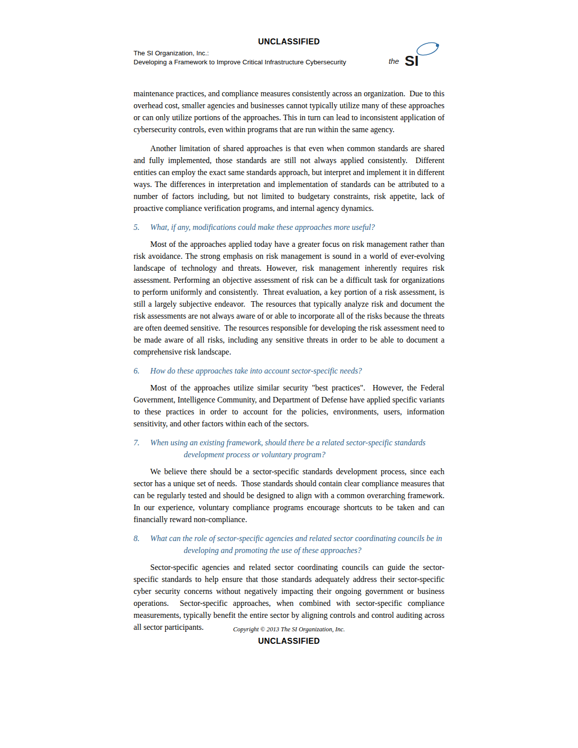UNCLASSIFIED
The SI Organization, Inc.:
Developing a Framework to Improve Critical Infrastructure Cybersecurity
the SI
maintenance practices, and compliance measures consistently across an organization. Due to this overhead cost, smaller agencies and businesses cannot typically utilize many of these approaches or can only utilize portions of the approaches. This in turn can lead to inconsistent application of cybersecurity controls, even within programs that are run within the same agency.
Another limitation of shared approaches is that even when common standards are shared and fully implemented, those standards are still not always applied consistently. Different entities can employ the exact same standards approach, but interpret and implement it in different ways. The differences in interpretation and implementation of standards can be attributed to a number of factors including, but not limited to budgetary constraints, risk appetite, lack of proactive compliance verification programs, and internal agency dynamics.
5. What, if any, modifications could make these approaches more useful?
Most of the approaches applied today have a greater focus on risk management rather than risk avoidance. The strong emphasis on risk management is sound in a world of ever-evolving landscape of technology and threats. However, risk management inherently requires risk assessment. Performing an objective assessment of risk can be a difficult task for organizations to perform uniformly and consistently. Threat evaluation, a key portion of a risk assessment, is still a largely subjective endeavor. The resources that typically analyze risk and document the risk assessments are not always aware of or able to incorporate all of the risks because the threats are often deemed sensitive. The resources responsible for developing the risk assessment need to be made aware of all risks, including any sensitive threats in order to be able to document a comprehensive risk landscape.
6. How do these approaches take into account sector-specific needs?
Most of the approaches utilize similar security "best practices". However, the Federal Government, Intelligence Community, and Department of Defense have applied specific variants to these practices in order to account for the policies, environments, users, information sensitivity, and other factors within each of the sectors.
7. When using an existing framework, should there be a related sector-specific standards
development process or voluntary program?
We believe there should be a sector-specific standards development process, since each sector has a unique set of needs. Those standards should contain clear compliance measures that can be regularly tested and should be designed to align with a common overarching framework. In our experience, voluntary compliance programs encourage shortcuts to be taken and can financially reward non-compliance.
8. What can the role of sector-specific agencies and related sector coordinating councils be in
developing and promoting the use of these approaches?
Sector-specific agencies and related sector coordinating councils can guide the sector-specific standards to help ensure that those standards adequately address their sector-specific cyber security concerns without negatively impacting their ongoing government or business operations. Sector-specific approaches, when combined with sector-specific compliance measurements, typically benefit the entire sector by aligning controls and control auditing across all sector participants.
Copyright © 2013 The SI Organization, Inc.
UNCLASSIFIED